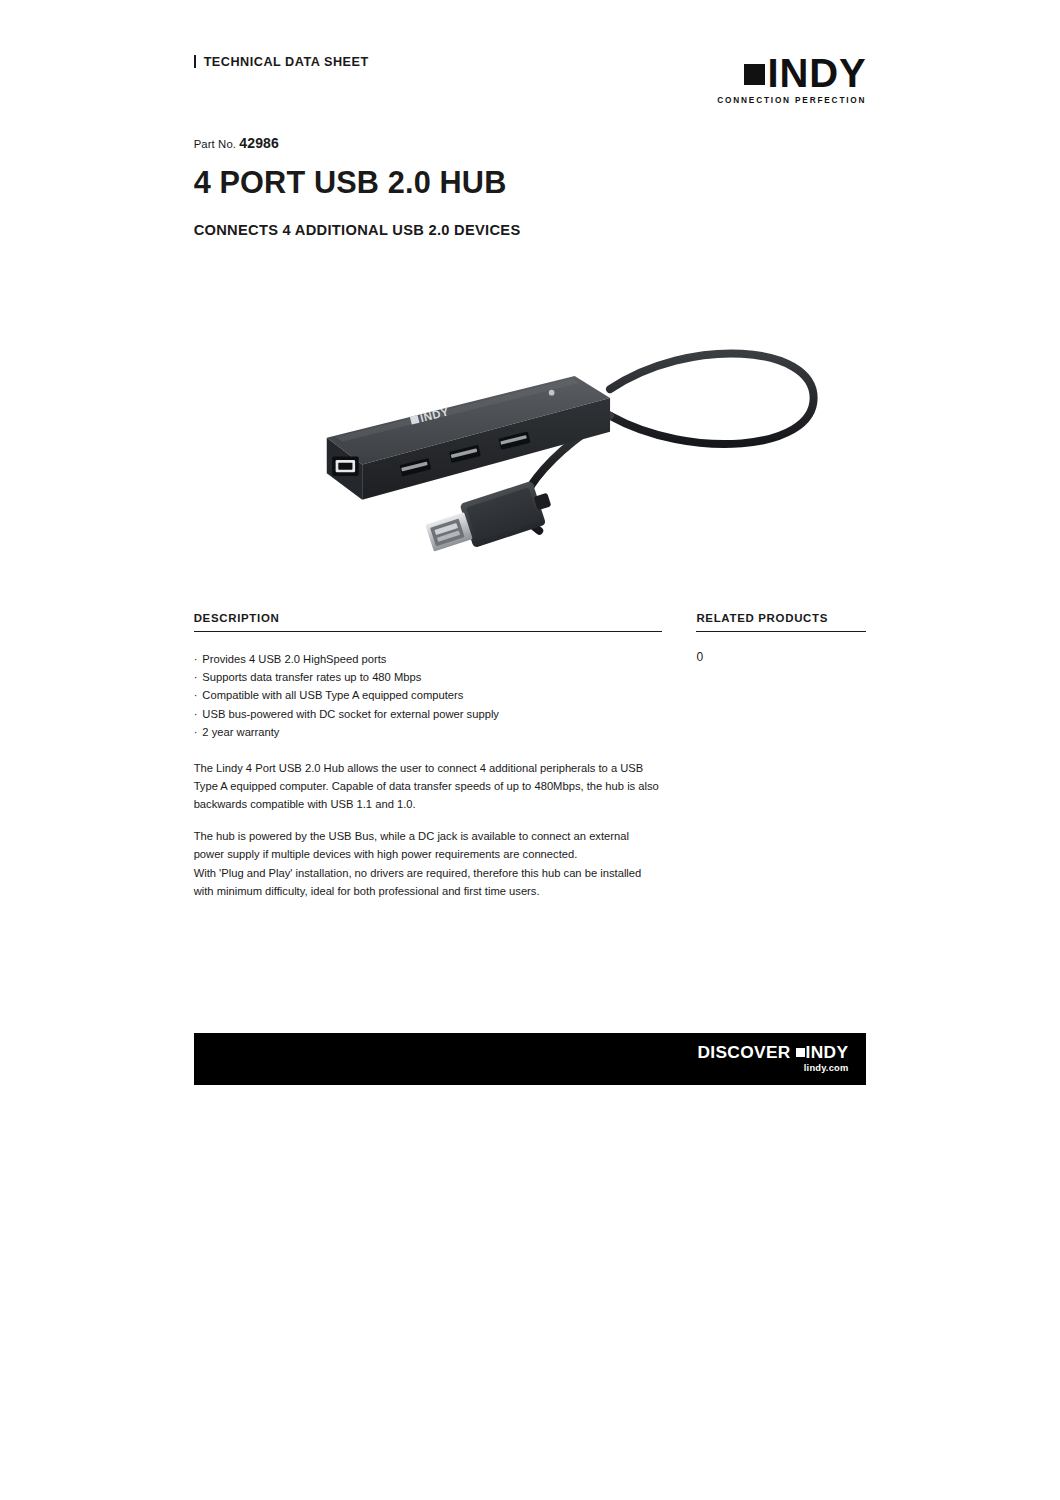Technical Data Sheet
INDY
CONNECTION PERFECTION
Part No. 42986
4 PORT USB 2.0 HUB
CONNECTS 4 ADDITIONAL USB 2.0 DEVICES
INDY
Description
Provides 4 USB 2.0 HighSpeed ports
Supports data transfer rates up to 480 Mbps
Compatible with all USB Type A equipped computers
USB bus-powered with DC socket for external power supply
2 year warranty
The Lindy 4 Port USB 2.0 Hub allows the user to connect 4 additional peripherals to a USB Type A equipped computer. Capable of data transfer speeds of up to 480Mbps, the hub is also backwards compatible with USB 1.1 and 1.0.
The hub is powered by the USB Bus, while a DC jack is available to connect an external power supply if multiple devices with high power requirements are connected.
With 'Plug and Play' installation, no drivers are required, therefore this hub can be installed with minimum difficulty, ideal for both professional and first time users.
Related Products
0
DISCOVER INDY
lindy.com